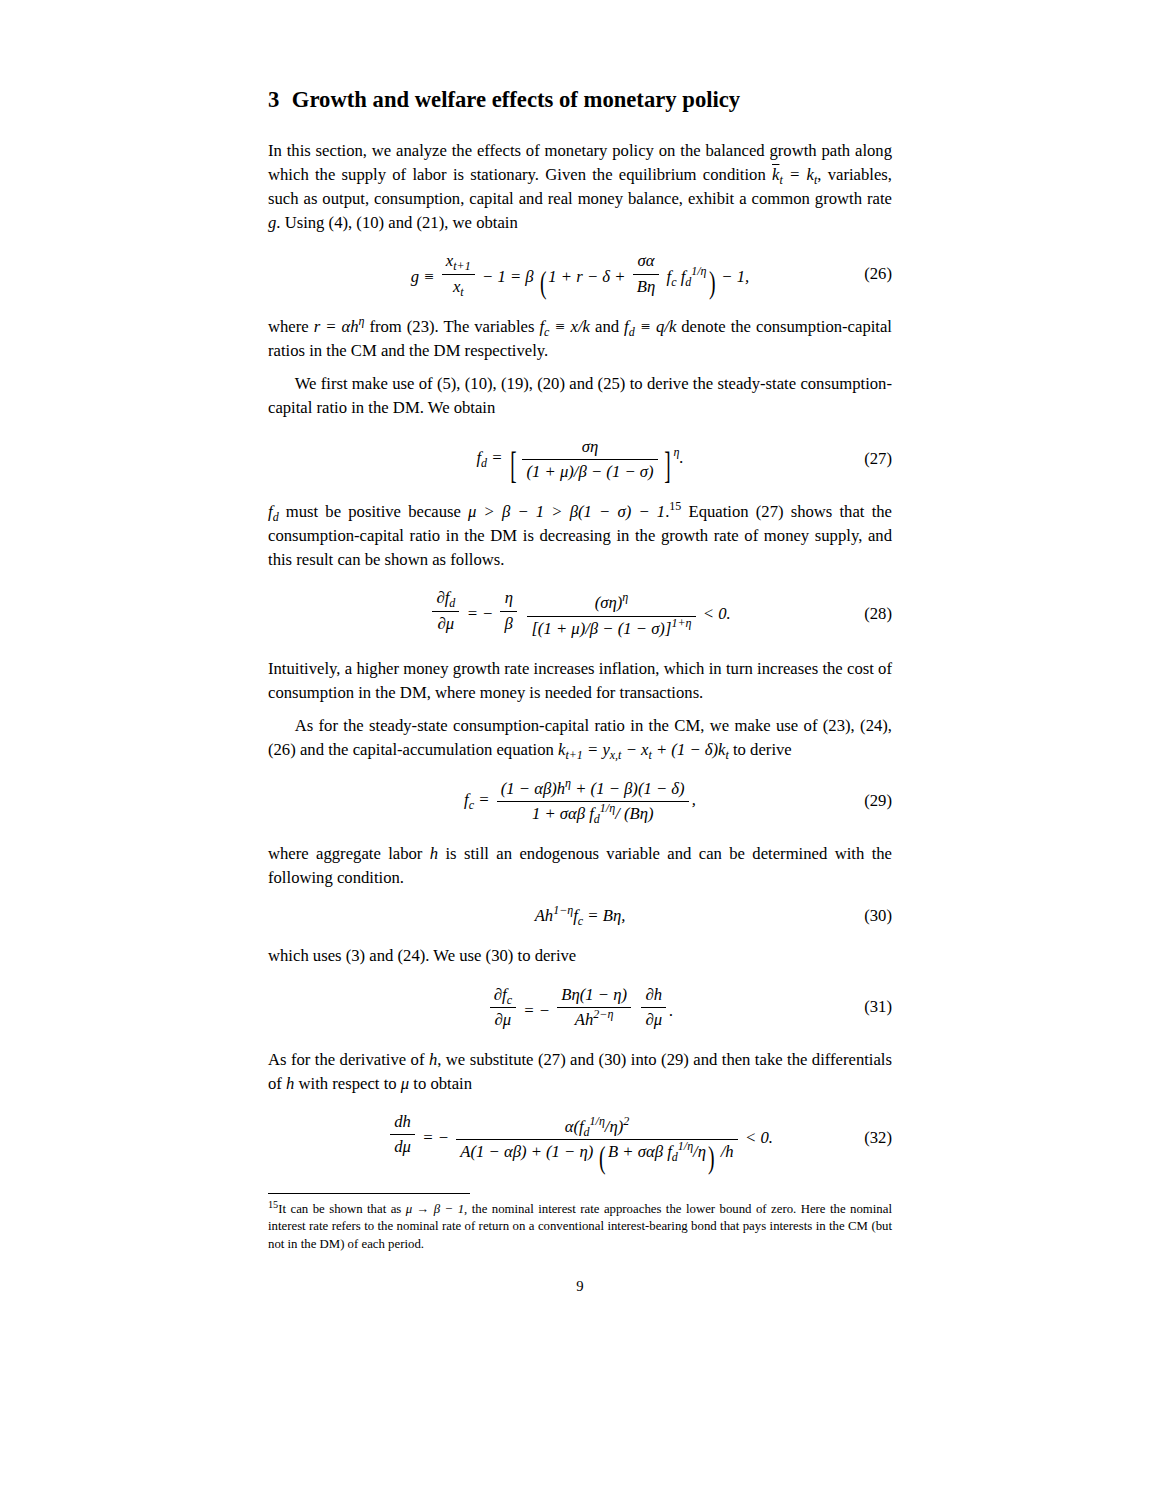3 Growth and welfare effects of monetary policy
In this section, we analyze the effects of monetary policy on the balanced growth path along which the supply of labor is stationary. Given the equilibrium condition kt = kt, variables, such as output, consumption, capital and real money balance, exhibit a common growth rate g. Using (4), (10) and (21), we obtain
g ≡ xt+1 xt − 1 = β (1 + r − δ + σα Bη fc fd1/η) − 1, (26)
where r = αhη from (23). The variables fc ≡ x/k and fd ≡ q/k denote the consumption-capital ratios in the CM and the DM respectively.
We first make use of (5), (10), (19), (20) and (25) to derive the steady-state consumption-capital ratio in the DM. We obtain
fd = [ση(1 + μ)/β − (1 − σ)]η. (27)
fd must be positive because μ > β − 1 > β(1 − σ) − 1.15 Equation (27) shows that the consumption-capital ratio in the DM is decreasing in the growth rate of money supply, and this result can be shown as follows.
∂fd∂μ = − ηβ (ση)η[(1 + μ)/β − (1 − σ)]1+η < 0. (28)
Intuitively, a higher money growth rate increases inflation, which in turn increases the cost of consumption in the DM, where money is needed for transactions.
As for the steady-state consumption-capital ratio in the CM, we make use of (23), (24), (26) and the capital-accumulation equation kt+1 = yx,t − xt + (1 − δ)kt to derive
fc = (1 − αβ)hη + (1 − β)(1 − δ) 1 + σαβ fd1/η/ (Bη), (29)
where aggregate labor h is still an endogenous variable and can be determined with the following condition.
Ah1−ηfc = Bη, (30)
which uses (3) and (24). We use (30) to derive
∂fc∂μ = − Bη(1 − η) Ah2−η ∂h∂μ. (31)
As for the derivative of h, we substitute (27) and (30) into (29) and then take the differentials of h with respect to μ to obtain
dh dμ = − α(fd1/η/η)2 A(1 − αβ) + (1 − η) (B + σαβ fd1/η/η) /h < 0. (32)
15It can be shown that as μ → β − 1, the nominal interest rate approaches the lower bound of zero. Here the nominal interest rate refers to the nominal rate of return on a conventional interest-bearing bond that pays interests in the CM (but not in the DM) of each period.
9